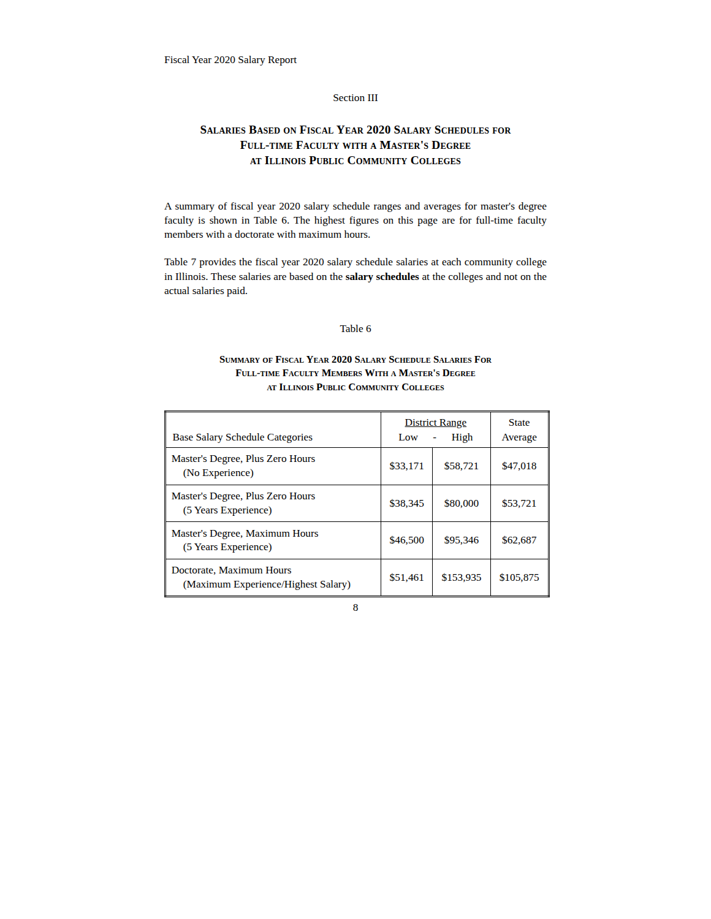Fiscal Year 2020 Salary Report
Section III
Salaries Based on Fiscal Year 2020 Salary Schedules for
Full-time Faculty with a Master's Degree
at Illinois Public Community Colleges
A summary of fiscal year 2020 salary schedule ranges and averages for master's degree faculty is shown in Table 6. The highest figures on this page are for full-time faculty members with a doctorate with maximum hours.
Table 7 provides the fiscal year 2020 salary schedule salaries at each community college in Illinois. These salaries are based on the salary schedules at the colleges and not on the actual salaries paid.
Table 6
Summary of Fiscal Year 2020 Salary Schedule Salaries For
Full-time Faculty Members With a Master's Degree
at Illinois Public Community Colleges
| Base Salary Schedule Categories | District Range Low - High | State Average |
| --- | --- | --- |
| Master's Degree, Plus Zero Hours (No Experience) | $33,171 | $58,721 | $47,018 |
| Master's Degree, Plus Zero Hours (5 Years Experience) | $38,345 | $80,000 | $53,721 |
| Master's Degree, Maximum Hours (5 Years Experience) | $46,500 | $95,346 | $62,687 |
| Doctorate, Maximum Hours (Maximum Experience/Highest Salary) | $51,461 | $153,935 | $105,875 |
8